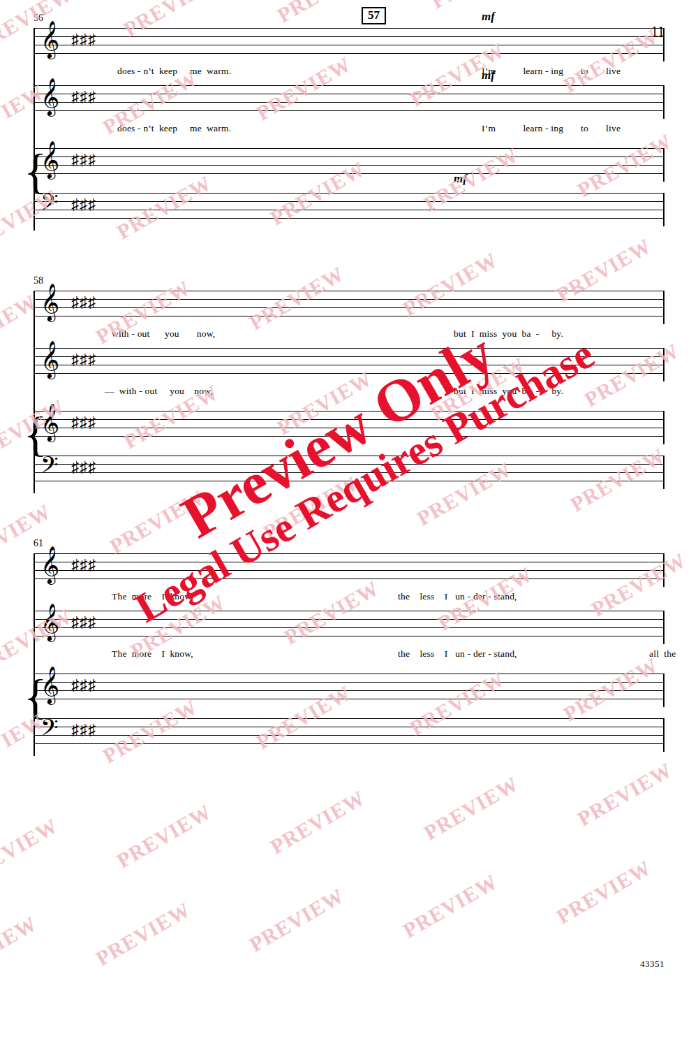11
56
57
𝄞
♯♯♯
mf
does - n’t keep me warm. I’m learn - ing to live
𝄞
♯♯♯
mf
does - n’t keep me warm. I’m learn - ing to live
{
𝄞
♯♯♯
mf
𝄢
♯♯♯
58
𝄞
♯♯♯
with - out you now, but I miss you ba - by.
𝄞
♯♯♯
— with - out you now, but I miss you ba - by.
{
𝄞
♯♯♯
𝄢
♯♯♯
61
𝄞
♯♯♯
The more I know, the less I un - der - stand,
𝄞
♯♯♯
The more I know, the less I un - der - stand, all the
{
𝄞
♯♯♯
𝄢
♯♯♯
43351
PREVIEW
PREVIEW
PREVIEW
PREVIEW
PREVIEW
PREVIEW
PREVIEW
PREVIEW
PREVIEW
PREVIEW
PREVIEW
PREVIEW
PREVIEW
PREVIEW
PREVIEW
PREVIEW
PREVIEW
PREVIEW
PREVIEW
PREVIEW
PREVIEW
PREVIEW
PREVIEW
PREVIEW
PREVIEW
PREVIEW
PREVIEW
PREVIEW
PREVIEW
PREVIEW
PREVIEW
PREVIEW
PREVIEW
PREVIEW
PREVIEW
PREVIEW
PREVIEW
PREVIEW
PREVIEW
PREVIEW
PREVIEW
PREVIEW
PREVIEW
PREVIEW
PREVIEW
PREVIEW
PREVIEW
PREVIEW
PREVIEW
PREVIEW
Preview Only
Legal Use Requires Purchase